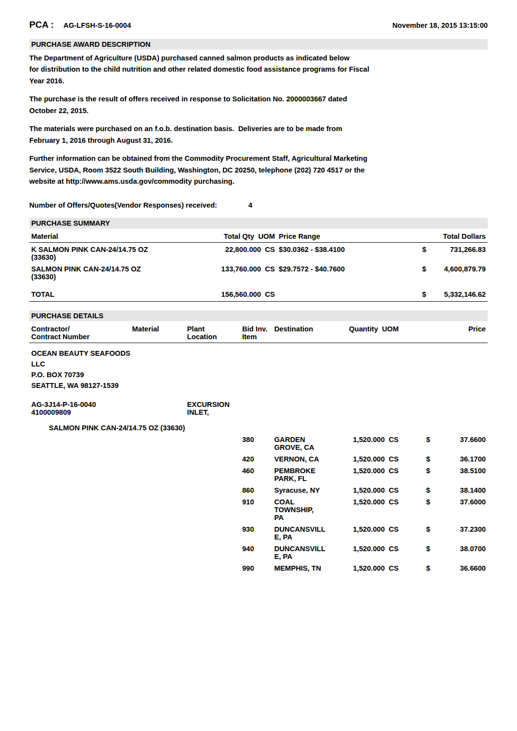PCA : AG-LFSH-S-16-0004 November 18, 2015 13:15:00
PURCHASE AWARD DESCRIPTION
The Department of Agriculture (USDA) purchased canned salmon products as indicated below
for distribution to the child nutrition and other related domestic food assistance programs for Fiscal
Year 2016.
The purchase is the result of offers received in response to Solicitation No. 2000003667 dated
October 22, 2015.
The materials were purchased on an f.o.b. destination basis. Deliveries are to be made from
February 1, 2016 through August 31, 2016.
Further information can be obtained from the Commodity Procurement Staff, Agricultural Marketing
Service, USDA, Room 3522 South Building, Washington, DC 20250, telephone (202) 720 4517 or the
website at http://www.ams.usda.gov/commodity purchasing.
Number of Offers/Quotes(Vendor Responses) received: 4
PURCHASE SUMMARY
| Material | Total Qty UOM | Price Range | Total Dollars |
| --- | --- | --- | --- |
| K SALMON PINK CAN-24/14.75 OZ (33630) | 22,800.000 CS | $30.0362 - $38.4100 | $ 731,266.83 |
| SALMON PINK CAN-24/14.75 OZ (33630) | 133,760.000 CS | $29.7572 - $40.7600 | $ 4,600,879.79 |
| TOTAL | 156,560.000 CS | | $ 5,332,146.62 |
PURCHASE DETAILS
| Contractor/ Contract Number | Material | Plant Location | Bid Inv. Item | Destination | Quantity UOM | Price |
| --- | --- | --- | --- | --- | --- | --- |
| OCEAN BEAUTY SEAFOODS LLC P.O. BOX 70739 SEATTLE, WA 98127-1539 |
| AG-3J14-P-16-0040 4100009809 | | EXCURSION INLET, | |
| SALMON PINK CAN-24/14.75 OZ (33630) |
| | 380 | GARDEN GROVE, CA | 1,520.000 CS | $ 37.6600 |
| | 420 | VERNON, CA | 1,520.000 CS | $ 36.1700 |
| | 460 | PEMBROKE PARK, FL | 1,520.000 CS | $ 38.5100 |
| | 860 | Syracuse, NY | 1,520.000 CS | $ 38.1400 |
| | 910 | COAL TOWNSHIP, PA | 1,520.000 CS | $ 37.6000 |
| | 930 | DUNCANSVILL E, PA | 1,520.000 CS | $ 37.2300 |
| | 940 | DUNCANSVILL E, PA | 1,520.000 CS | $ 38.0700 |
| | 990 | MEMPHIS, TN | 1,520.000 CS | $ 36.6600 |